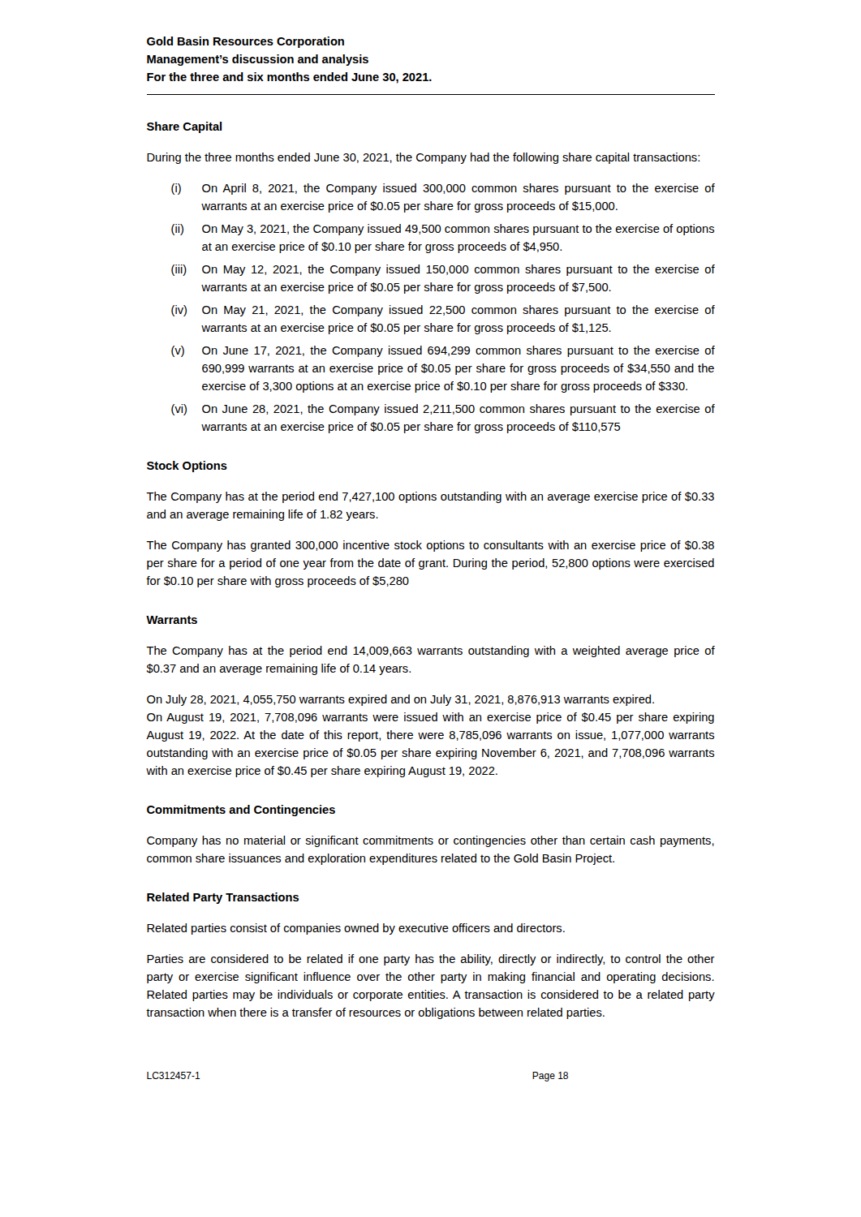Gold Basin Resources Corporation
Management’s discussion and analysis
For the three and six months ended June 30, 2021.
Share Capital
During the three months ended June 30, 2021, the Company had the following share capital transactions:
(i) On April 8, 2021, the Company issued 300,000 common shares pursuant to the exercise of warrants at an exercise price of $0.05 per share for gross proceeds of $15,000.
(ii) On May 3, 2021, the Company issued 49,500 common shares pursuant to the exercise of options at an exercise price of $0.10 per share for gross proceeds of $4,950.
(iii) On May 12, 2021, the Company issued 150,000 common shares pursuant to the exercise of warrants at an exercise price of $0.05 per share for gross proceeds of $7,500.
(iv) On May 21, 2021, the Company issued 22,500 common shares pursuant to the exercise of warrants at an exercise price of $0.05 per share for gross proceeds of $1,125.
(v) On June 17, 2021, the Company issued 694,299 common shares pursuant to the exercise of 690,999 warrants at an exercise price of $0.05 per share for gross proceeds of $34,550 and the exercise of 3,300 options at an exercise price of $0.10 per share for gross proceeds of $330.
(vi) On June 28, 2021, the Company issued 2,211,500 common shares pursuant to the exercise of warrants at an exercise price of $0.05 per share for gross proceeds of $110,575
Stock Options
The Company has at the period end 7,427,100 options outstanding with an average exercise price of $0.33 and an average remaining life of 1.82 years.
The Company has granted 300,000 incentive stock options to consultants with an exercise price of $0.38 per share for a period of one year from the date of grant. During the period, 52,800 options were exercised for $0.10 per share with gross proceeds of $5,280
Warrants
The Company has at the period end 14,009,663 warrants outstanding with a weighted average price of $0.37 and an average remaining life of 0.14 years.
On July 28, 2021, 4,055,750 warrants expired and on July 31, 2021, 8,876,913 warrants expired.
On August 19, 2021, 7,708,096 warrants were issued with an exercise price of $0.45 per share expiring August 19, 2022. At the date of this report, there were 8,785,096 warrants on issue, 1,077,000 warrants outstanding with an exercise price of $0.05 per share expiring November 6, 2021, and 7,708,096 warrants with an exercise price of $0.45 per share expiring August 19, 2022.
Commitments and Contingencies
Company has no material or significant commitments or contingencies other than certain cash payments, common share issuances and exploration expenditures related to the Gold Basin Project.
Related Party Transactions
Related parties consist of companies owned by executive officers and directors.
Parties are considered to be related if one party has the ability, directly or indirectly, to control the other party or exercise significant influence over the other party in making financial and operating decisions. Related parties may be individuals or corporate entities. A transaction is considered to be a related party transaction when there is a transfer of resources or obligations between related parties.
LC312457-1 Page 18